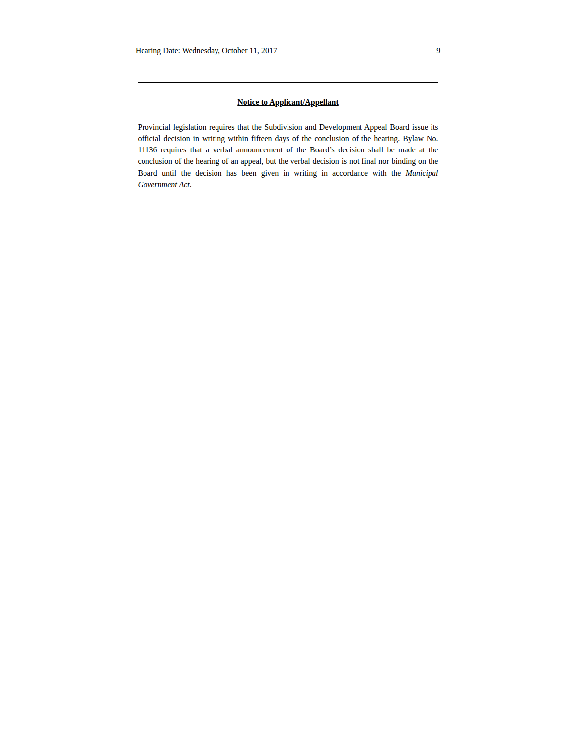Hearing Date: Wednesday, October 11, 2017
9
Notice to Applicant/Appellant
Provincial legislation requires that the Subdivision and Development Appeal Board issue its official decision in writing within fifteen days of the conclusion of the hearing. Bylaw No. 11136 requires that a verbal announcement of the Board’s decision shall be made at the conclusion of the hearing of an appeal, but the verbal decision is not final nor binding on the Board until the decision has been given in writing in accordance with the Municipal Government Act.